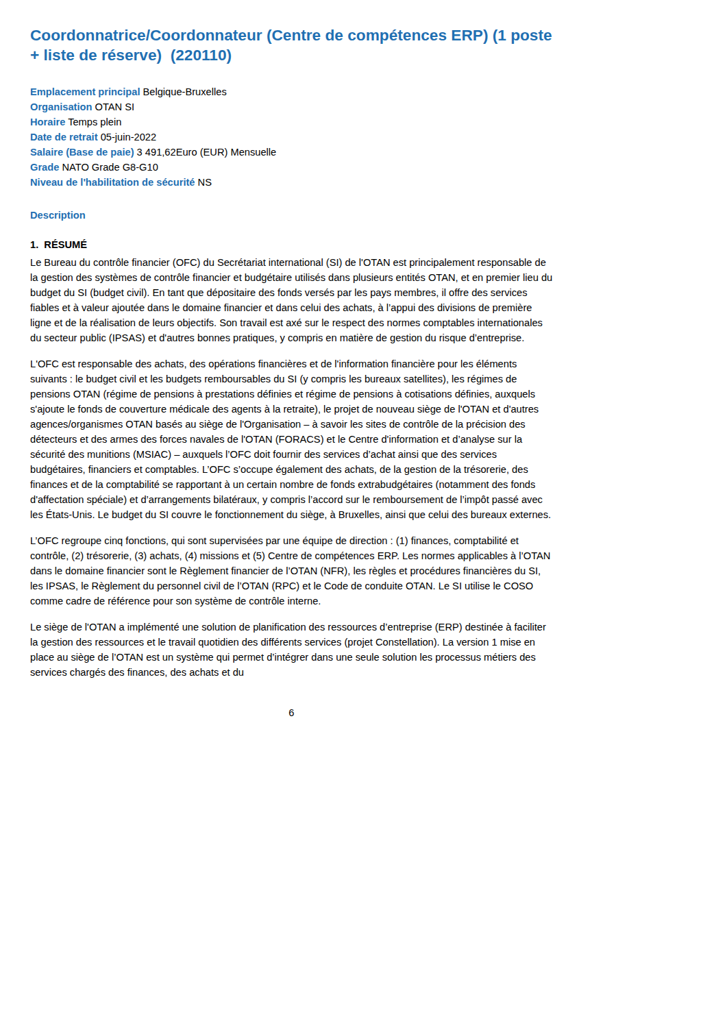Coordonnatrice/Coordonnateur (Centre de compétences ERP) (1 poste + liste de réserve) (220110)
Emplacement principal Belgique-Bruxelles
Organisation OTAN SI
Horaire Temps plein
Date de retrait 05-juin-2022
Salaire (Base de paie) 3 491,62Euro (EUR) Mensuelle
Grade NATO Grade G8-G10
Niveau de l'habilitation de sécurité NS
Description
1. RÉSUMÉ
Le Bureau du contrôle financier (OFC) du Secrétariat international (SI) de l'OTAN est principalement responsable de la gestion des systèmes de contrôle financier et budgétaire utilisés dans plusieurs entités OTAN, et en premier lieu du budget du SI (budget civil). En tant que dépositaire des fonds versés par les pays membres, il offre des services fiables et à valeur ajoutée dans le domaine financier et dans celui des achats, à l’appui des divisions de première ligne et de la réalisation de leurs objectifs. Son travail est axé sur le respect des normes comptables internationales du secteur public (IPSAS) et d'autres bonnes pratiques, y compris en matière de gestion du risque d’entreprise.
L'OFC est responsable des achats, des opérations financières et de l'information financière pour les éléments suivants : le budget civil et les budgets remboursables du SI (y compris les bureaux satellites), les régimes de pensions OTAN (régime de pensions à prestations définies et régime de pensions à cotisations définies, auxquels s'ajoute le fonds de couverture médicale des agents à la retraite), le projet de nouveau siège de l'OTAN et d'autres agences/organismes OTAN basés au siège de l'Organisation – à savoir les sites de contrôle de la précision des détecteurs et des armes des forces navales de l'OTAN (FORACS) et le Centre d'information et d’analyse sur la sécurité des munitions (MSIAC) – auxquels l’OFC doit fournir des services d’achat ainsi que des services budgétaires, financiers et comptables. L’OFC s’occupe également des achats, de la gestion de la trésorerie, des finances et de la comptabilité se rapportant à un certain nombre de fonds extrabudgétaires (notamment des fonds d'affectation spéciale) et d’arrangements bilatéraux, y compris l’accord sur le remboursement de l’impôt passé avec les États-Unis. Le budget du SI couvre le fonctionnement du siège, à Bruxelles, ainsi que celui des bureaux externes.
L’OFC regroupe cinq fonctions, qui sont supervisées par une équipe de direction : (1) finances, comptabilité et contrôle, (2) trésorerie, (3) achats, (4) missions et (5) Centre de compétences ERP. Les normes applicables à l’OTAN dans le domaine financier sont le Règlement financier de l’OTAN (NFR), les règles et procédures financières du SI, les IPSAS, le Règlement du personnel civil de l’OTAN (RPC) et le Code de conduite OTAN. Le SI utilise le COSO comme cadre de référence pour son système de contrôle interne.
Le siège de l'OTAN a implémenté une solution de planification des ressources d’entreprise (ERP) destinée à faciliter la gestion des ressources et le travail quotidien des différents services (projet Constellation). La version 1 mise en place au siège de l’OTAN est un système qui permet d’intégrer dans une seule solution les processus métiers des services chargés des finances, des achats et du
6